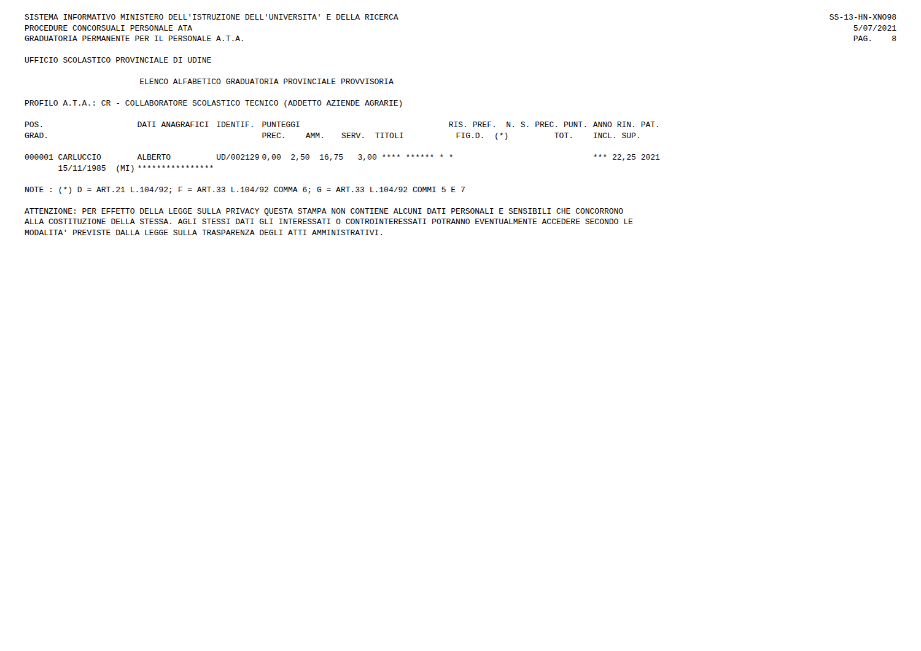SISTEMA INFORMATIVO MINISTERO DELL'ISTRUZIONE DELL'UNIVERSITA' E DELLA RICERCA
SS-13-HN-XNO98
PROCEDURE CONCORSUALI PERSONALE ATA
5/07/2021
GRADUATORIA PERMANENTE PER IL PERSONALE A.T.A.
PAG. 8
UFFICIO SCOLASTICO PROVINCIALE DI UDINE
ELENCO ALFABETICO GRADUATORIA PROVINCIALE PROVVISORIA
PROFILO A.T.A.: CR - COLLABORATORE SCOLASTICO TECNICO (ADDETTO AZIENDE AGRARIE)
| POS. | DATI ANAGRAFICI | IDENTIF. | PUNTEGGI | RIS. PREF. N. S. PREC. PUNT. | ANNO RIN. PAT. |
| GRAD. | | | PREC. | AMM. | SERV. TITOLI | | FIG.D. (*) | TOT. | INCL. SUP. |
| 000001 CARLUCCIO | ALBERTO | UD/002129 | 0,00 2,50 16,75 3,00 **** ****** * * | | | *** 22,25 2021 | |
| 15/11/1985 (MI) | **************** | |
NOTE : (*) D = ART.21 L.104/92; F = ART.33 L.104/92 COMMA 6; G = ART.33 L.104/92 COMMI 5 E 7
ATTENZIONE: PER EFFETTO DELLA LEGGE SULLA PRIVACY QUESTA STAMPA NON CONTIENE ALCUNI DATI PERSONALI E SENSIBILI CHE CONCORRONO
ALLA COSTITUZIONE DELLA STESSA. AGLI STESSI DATI GLI INTERESSATI O CONTROINTERESSATI POTRANNO EVENTUALMENTE ACCEDERE SECONDO LE
MODALITA' PREVISTE DALLA LEGGE SULLA TRASPARENZA DEGLI ATTI AMMINISTRATIVI.